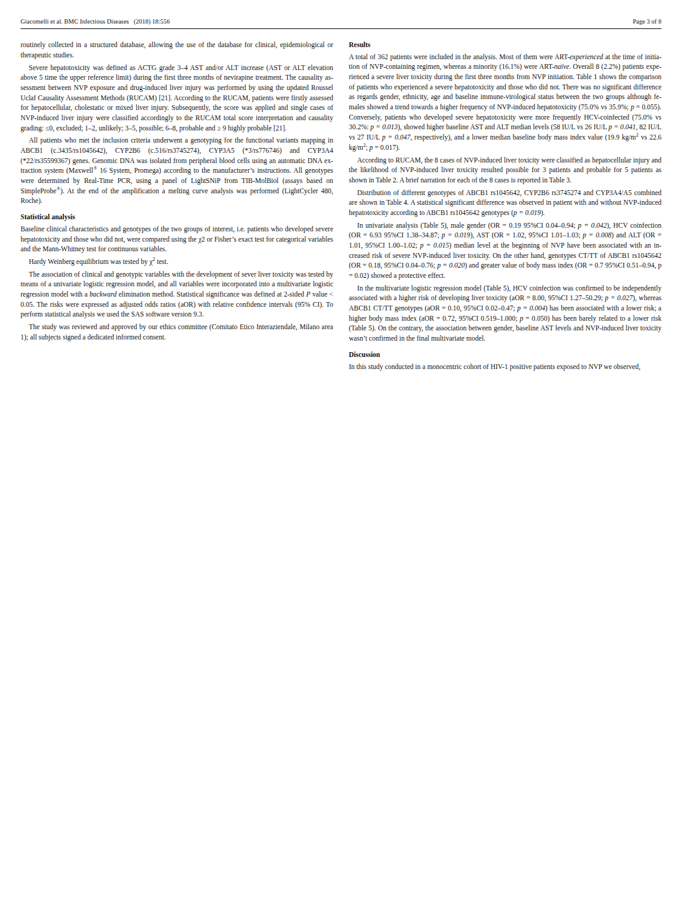Giacomelli et al. BMC Infectious Diseases (2018) 18:556
Page 3 of 8
routinely collected in a structured database, allowing the use of the database for clinical, epidemiological or therapeutic studies.
Severe hepatotoxicity was defined as ACTG grade 3–4 AST and/or ALT increase (AST or ALT elevation above 5 time the upper reference limit) during the first three months of nevirapine treatment. The causality assessment between NVP exposure and drug-induced liver injury was performed by using the updated Roussel Uclaf Causality Assessment Methods (RUCAM) [21]. According to the RUCAM, patients were firstly assessed for hepatocellular, cholestatic or mixed liver injury. Subsequently, the score was applied and single cases of NVP-induced liver injury were classified accordingly to the RUCAM total score interpretation and causality grading: ≤0, excluded; 1–2, unlikely; 3–5, possible; 6–8, probable and ≥ 9 highly probable [21].
All patients who met the inclusion criteria underwent a genotyping for the functional variants mapping in ABCB1 (c.3435/rs1045642), CYP2B6 (c.516/rs3745274), CYP3A5 (*3/rs776746) and CYP3A4 (*22/rs35599367) genes. Genomic DNA was isolated from peripheral blood cells using an automatic DNA extraction system (Maxwell® 16 System, Promega) according to the manufacturer’s instructions. All genotypes were determined by Real-Time PCR, using a panel of LightSNiP from TIB-MolBiol (assays based on SimpleProbe®). At the end of the amplification a melting curve analysis was performed (LightCycler 480, Roche).
Statistical analysis
Baseline clinical characteristics and genotypes of the two groups of interest, i.e. patients who developed severe hepatotoxicity and those who did not, were compared using the χ2 or Fisher’s exact test for categorical variables and the Mann-Whitney test for continuous variables.
Hardy Weinberg equilibrium was tested by χ2 test.
The association of clinical and genotypic variables with the development of sever liver toxicity was tested by means of a univariate logistic regression model, and all variables were incorporated into a multivariate logistic regression model with a backward elimination method. Statistical significance was defined at 2-sided P value < 0.05. The risks were expressed as adjusted odds ratios (aOR) with relative confidence intervals (95% CI). To perform statistical analysis we used the SAS software version 9.3.
The study was reviewed and approved by our ethics committee (Comitato Etico Interaziendale, Milano area 1); all subjects signed a dedicated informed consent.
Results
A total of 362 patients were included in the analysis. Most of them were ART-experienced at the time of initiation of NVP-containing regimen, whereas a minority (16.1%) were ART-naïve. Overall 8 (2.2%) patients experienced a severe liver toxicity during the first three months from NVP initiation. Table 1 shows the comparison of patients who experienced a severe hepatotoxicity and those who did not. There was no significant difference as regards gender, ethnicity, age and baseline immune-virological status between the two groups although females showed a trend towards a higher frequency of NVP-induced hepatotoxicity (75.0% vs 35.9%; p = 0.055). Conversely, patients who developed severe hepatotoxicity were more frequently HCV-coinfected (75.0% vs 30.2%: p = 0.013), showed higher baseline AST and ALT median levels (58 IU/L vs 26 IU/L p = 0.041, 82 IU/L vs 27 IU/L p = 0.047, respectively), and a lower median baseline body mass index value (19.9 kg/m2 vs 22.6 kg/m2; p = 0.017).
According to RUCAM, the 8 cases of NVP-induced liver toxicity were classified as hepatocellular injury and the likelihood of NVP-induced liver toxicity resulted possible for 3 patients and probable for 5 patients as shown in Table 2. A brief narration for each of the 8 cases is reported in Table 3.
Distribution of different genotypes of ABCB1 rs1045642, CYP2B6 rs3745274 and CYP3A4/A5 combined are shown in Table 4. A statistical significant difference was observed in patient with and without NVP-induced hepatotoxicity according to ABCB1 rs1045642 genotypes (p = 0.019).
In univariate analysis (Table 5), male gender (OR = 0.19 95%CI 0.04–0.94; p = 0.042), HCV coinfection (OR = 6.93 95%CI 1.38–34.87; p = 0.019), AST (OR = 1.02, 95%CI 1.01–1.03; p = 0.008) and ALT (OR = 1.01, 95%CI 1.00–1.02; p = 0.015) median level at the beginning of NVP have been associated with an increased risk of severe NVP-induced liver toxicity. On the other hand, genotypes CT/TT of ABCB1 rs1045642 (OR = 0.18, 95%CI 0.04–0.76; p = 0.020) and greater value of body mass index (OR = 0.7 95%CI 0.51–0.94, p = 0.02) showed a protective effect.
In the multivariate logistic regression model (Table 5), HCV coinfection was confirmed to be independently associated with a higher risk of developing liver toxicity (aOR = 8.00, 95%CI 1.27–50.29; p = 0.027), whereas ABCB1 CT/TT genotypes (aOR = 0.10, 95%CI 0.02–0.47; p = 0.004) has been associated with a lower risk; a higher body mass index (aOR = 0.72, 95%CI 0.519–1.000; p = 0.050) has been barely related to a lower risk (Table 5). On the contrary, the association between gender, baseline AST levels and NVP-induced liver toxicity wasn’t confirmed in the final multivariate model.
Discussion
In this study conducted in a monocentric cohort of HIV-1 positive patients exposed to NVP we observed,